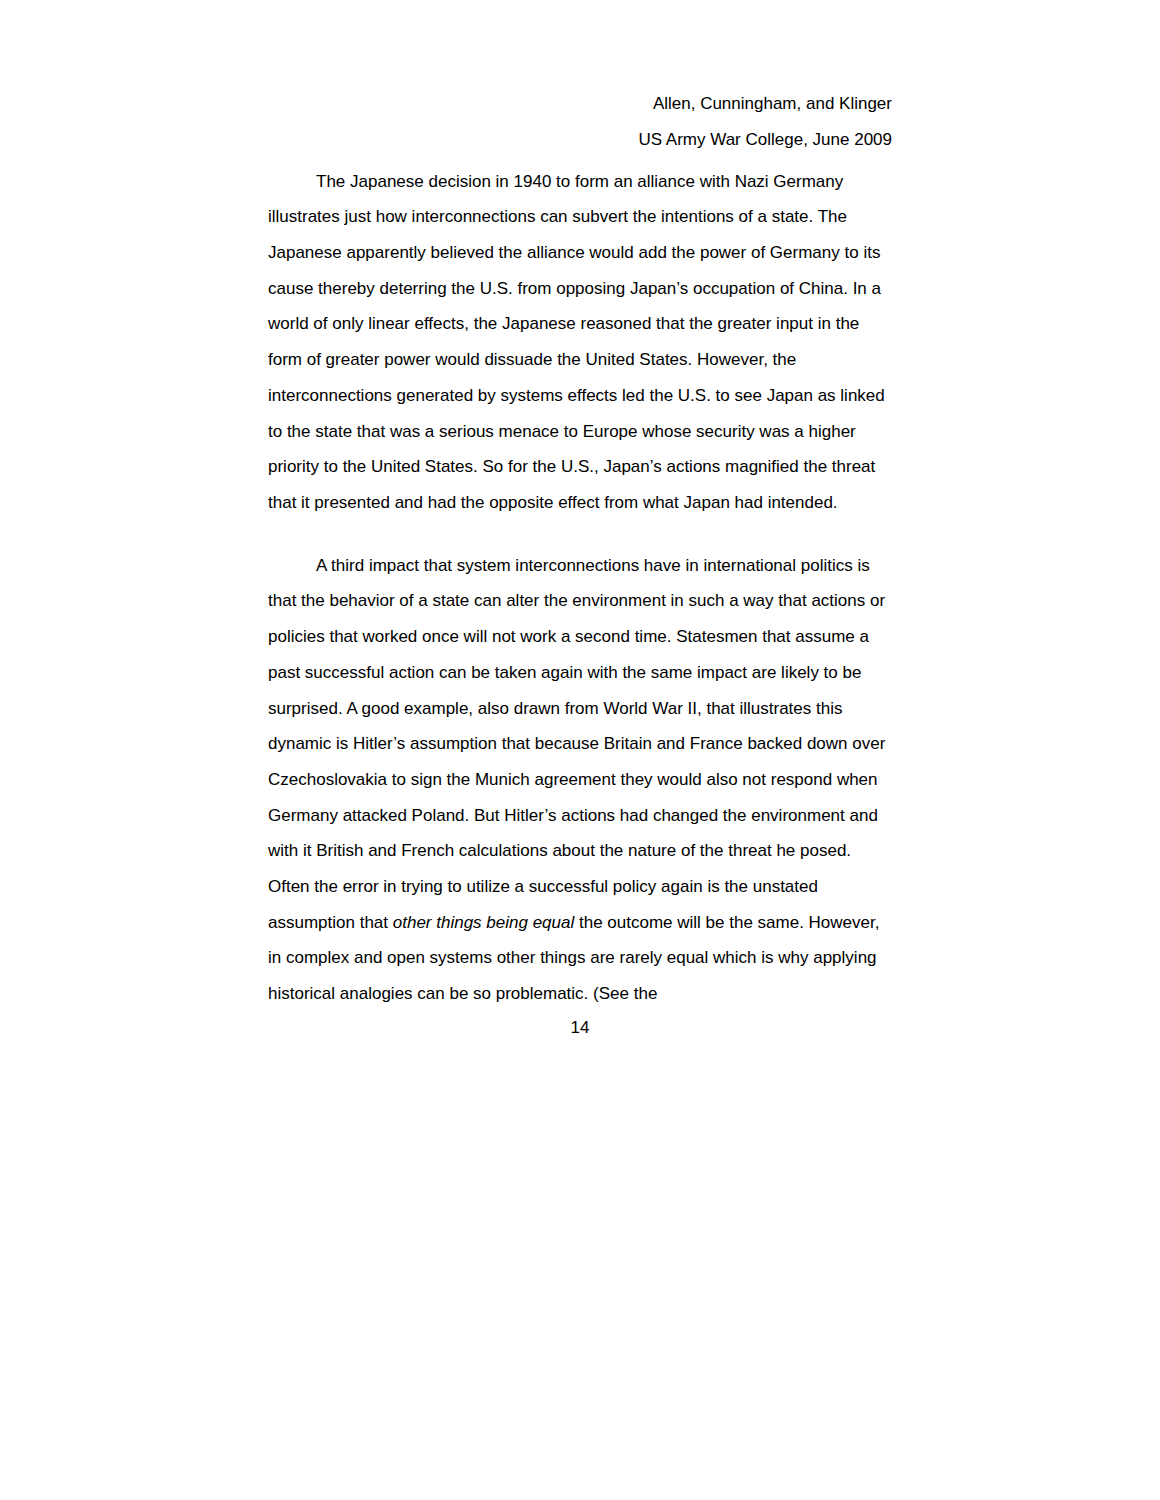Allen, Cunningham, and Klinger
US Army War College, June 2009
The Japanese decision in 1940 to form an alliance with Nazi Germany illustrates just how interconnections can subvert the intentions of a state. The Japanese apparently believed the alliance would add the power of Germany to its cause thereby deterring the U.S. from opposing Japan’s occupation of China. In a world of only linear effects, the Japanese reasoned that the greater input in the form of greater power would dissuade the United States. However, the interconnections generated by systems effects led the U.S. to see Japan as linked to the state that was a serious menace to Europe whose security was a higher priority to the United States. So for the U.S., Japan’s actions magnified the threat that it presented and had the opposite effect from what Japan had intended.
A third impact that system interconnections have in international politics is that the behavior of a state can alter the environment in such a way that actions or policies that worked once will not work a second time. Statesmen that assume a past successful action can be taken again with the same impact are likely to be surprised. A good example, also drawn from World War II, that illustrates this dynamic is Hitler’s assumption that because Britain and France backed down over Czechoslovakia to sign the Munich agreement they would also not respond when Germany attacked Poland. But Hitler’s actions had changed the environment and with it British and French calculations about the nature of the threat he posed. Often the error in trying to utilize a successful policy again is the unstated assumption that other things being equal the outcome will be the same. However, in complex and open systems other things are rarely equal which is why applying historical analogies can be so problematic. (See the
14